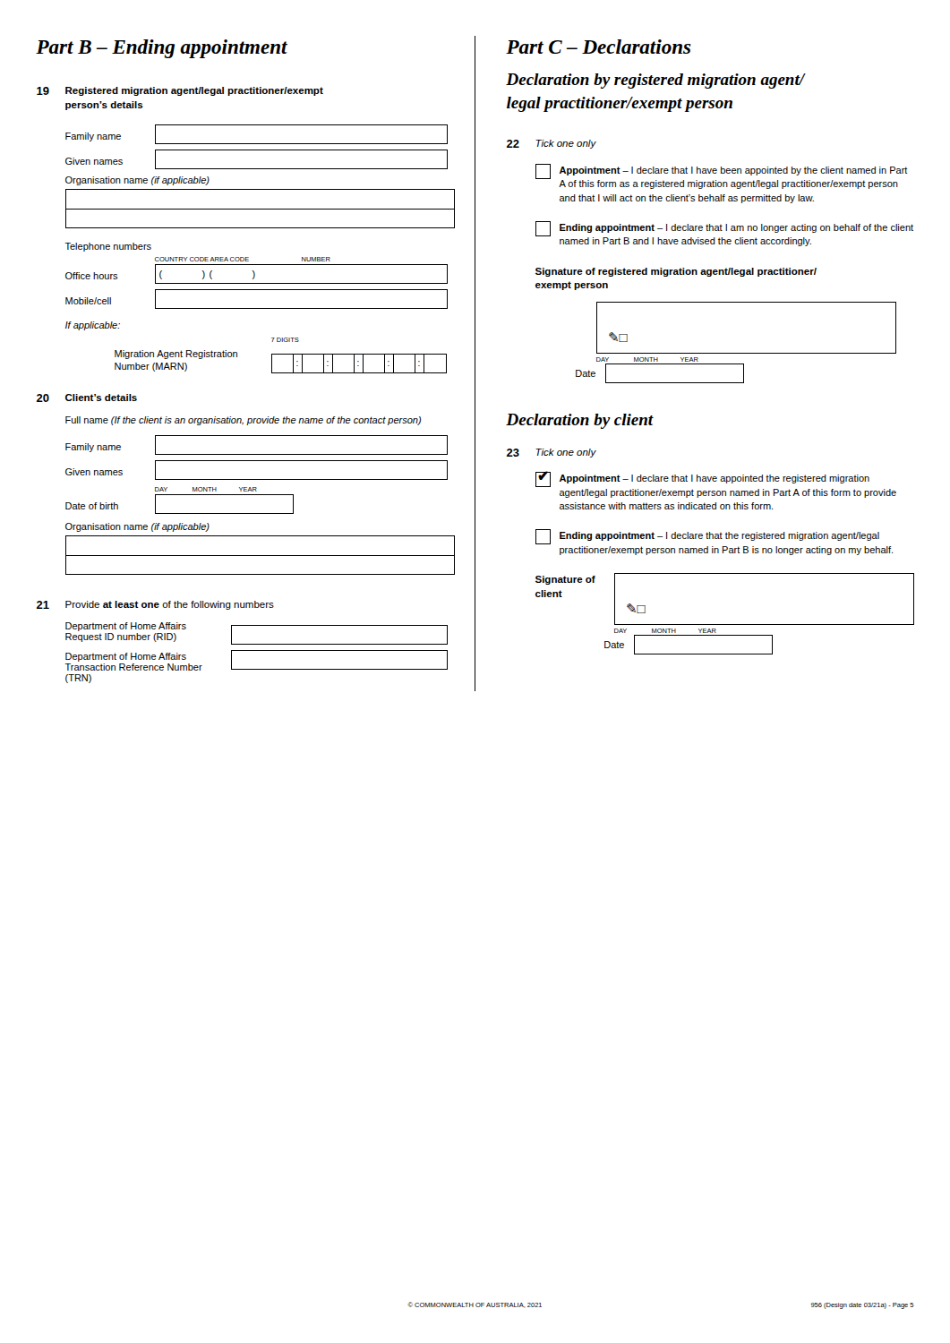Part B – Ending appointment
19
Registered migration agent/legal practitioner/exempt
person’s details
Family name
Given names
Organisation name (if applicable)
Telephone numbers
COUNTRY CODE AREA CODE NUMBER
Office hours
( ) ( )
Mobile/cell
If applicable:
7 DIGITS
Migration Agent Registration
Number (MARN)
:
:
:
:
:
20
Client’s details
Full name (If the client is an organisation, provide the name of the contact person)
Family name
Given names
DAY MONTH YEAR
Date of birth
Organisation name (if applicable)
21
Provide at least one of the following numbers
Department of Home Affairs
Request ID number (RID)
Department of Home Affairs
Transaction Reference Number
(TRN)
Part C – Declarations
Declaration by registered migration agent/
legal practitioner/exempt person
22
Tick one only
Appointment – I declare that I have been appointed by the client named in Part A of this form as a registered migration agent/legal practitioner/exempt person and that I will act on the client’s behalf as permitted by law.
Ending appointment – I declare that I am no longer acting on behalf of the client named in Part B and I have advised the client accordingly.
Signature of registered migration agent/legal practitioner/
exempt person
✎□
DAY MONTH YEAR
Date
Declaration by client
23
Tick one only
✔
Appointment – I declare that I have appointed the registered migration agent/legal practitioner/exempt person named in Part A of this form to provide assistance with matters as indicated on this form.
Ending appointment – I declare that the registered migration agent/legal practitioner/exempt person named in Part B is no longer acting on my behalf.
Signature of
client
✎□
DAY MONTH YEAR
Date
© COMMONWEALTH OF AUSTRALIA, 2021
956 (Design date 03/21a) - Page 5